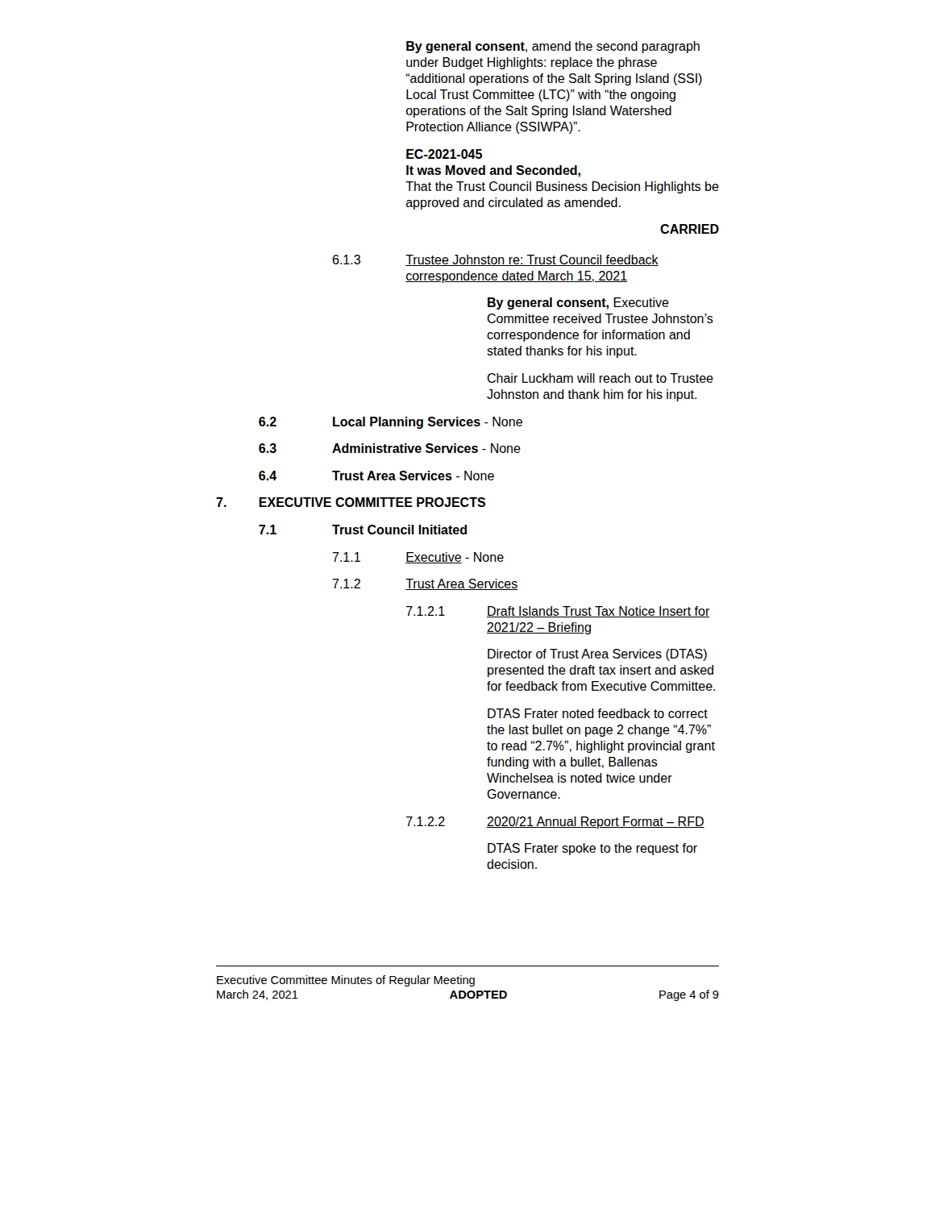By general consent, amend the second paragraph under Budget Highlights: replace the phrase “additional operations of the Salt Spring Island (SSI) Local Trust Committee (LTC)” with “the ongoing operations of the Salt Spring Island Watershed Protection Alliance (SSIWPA)”.
EC-2021-045
It was Moved and Seconded,
That the Trust Council Business Decision Highlights be approved and circulated as amended.
CARRIED
6.1.3
Trustee Johnston re: Trust Council feedback correspondence dated March 15, 2021
By general consent, Executive Committee received Trustee Johnston’s correspondence for information and stated thanks for his input.
Chair Luckham will reach out to Trustee Johnston and thank him for his input.
6.2
Local Planning Services - None
6.3
Administrative Services - None
6.4
Trust Area Services - None
7.
EXECUTIVE COMMITTEE PROJECTS
7.1
Trust Council Initiated
7.1.1
Executive - None
7.1.2
Trust Area Services
7.1.2.1
Draft Islands Trust Tax Notice Insert for 2021/22 – Briefing
Director of Trust Area Services (DTAS) presented the draft tax insert and asked for feedback from Executive Committee.
DTAS Frater noted feedback to correct the last bullet on page 2 change “4.7%” to read “2.7%”, highlight provincial grant funding with a bullet, Ballenas Winchelsea is noted twice under Governance.
7.1.2.2
2020/21 Annual Report Format – RFD
DTAS Frater spoke to the request for decision.
Executive Committee Minutes of Regular Meeting
March 24, 2021 ADOPTED Page 4 of 9